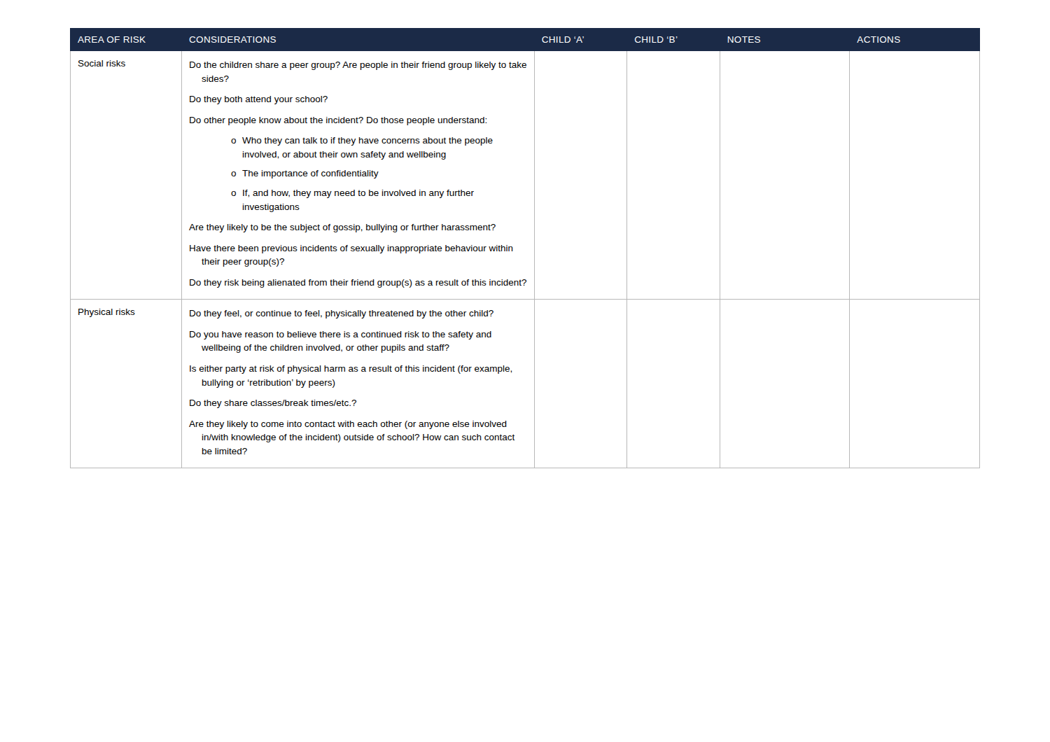| AREA OF RISK | CONSIDERATIONS | CHILD ‘A’ | CHILD ‘B’ | NOTES | ACTIONS |
| --- | --- | --- | --- | --- | --- |
| Social risks | Do the children share a peer group? Are people in their friend group likely to take sides? Do they both attend your school? Do other people know about the incident? Do those people understand: Who they can talk to if they have concerns about the people involved, or about their own safety and wellbeing The importance of confidentiality If, and how, they may need to be involved in any further investigations Are they likely to be the subject of gossip, bullying or further harassment? Have there been previous incidents of sexually inappropriate behaviour within their peer group(s)? Do they risk being alienated from their friend group(s) as a result of this incident? | | | | |
| Physical risks | Do they feel, or continue to feel, physically threatened by the other child? Do you have reason to believe there is a continued risk to the safety and wellbeing of the children involved, or other pupils and staff? Is either party at risk of physical harm as a result of this incident (for example, bullying or ‘retribution’ by peers) Do they share classes/break times/etc.? Are they likely to come into contact with each other (or anyone else involved in/with knowledge of the incident) outside of school? How can such contact be limited? | | | | |